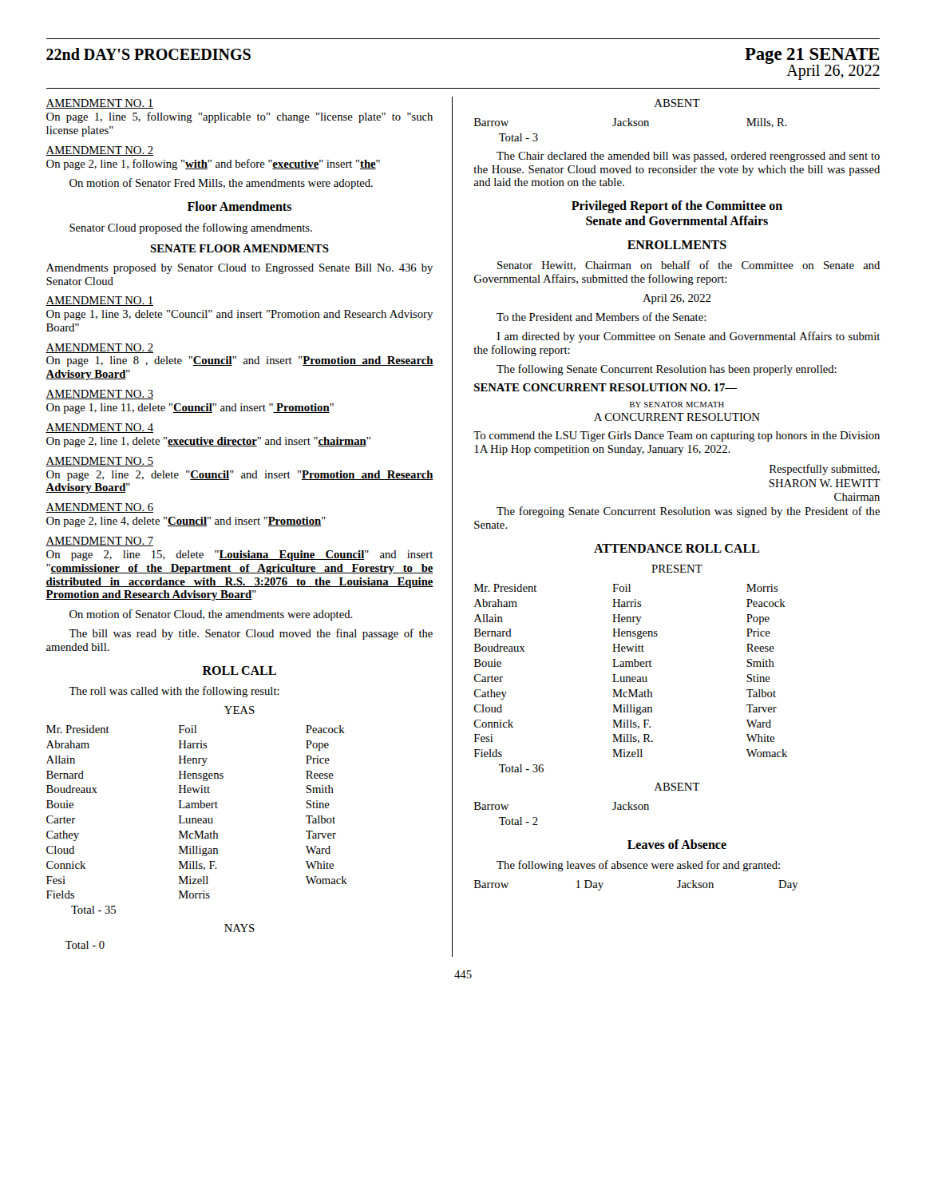22nd DAY'S PROCEEDINGS
Page 21 SENATE
April 26, 2022
AMENDMENT NO. 1
On page 1, line 5, following "applicable to" change "license plate" to "such license plates"
AMENDMENT NO. 2
On page 2, line 1, following "with" and before "executive" insert "the"
On motion of Senator Fred Mills, the amendments were adopted.
Floor Amendments
Senator Cloud proposed the following amendments.
SENATE FLOOR AMENDMENTS
Amendments proposed by Senator Cloud to Engrossed Senate Bill No. 436 by Senator Cloud
AMENDMENT NO. 1
On page 1, line 3, delete "Council" and insert "Promotion and Research Advisory Board"
AMENDMENT NO. 2
On page 1, line 8 , delete "Council" and insert "Promotion and Research Advisory Board"
AMENDMENT NO. 3
On page 1, line 11, delete "Council" and insert " Promotion"
AMENDMENT NO. 4
On page 2, line 1, delete "executive director" and insert "chairman"
AMENDMENT NO. 5
On page 2, line 2, delete "Council" and insert "Promotion and Research Advisory Board"
AMENDMENT NO. 6
On page 2, line 4, delete "Council" and insert "Promotion"
AMENDMENT NO. 7
On page 2, line 15, delete "Louisiana Equine Council" and insert "commissioner of the Department of Agriculture and Forestry to be distributed in accordance with R.S. 3:2076 to the Louisiana Equine Promotion and Research Advisory Board"
On motion of Senator Cloud, the amendments were adopted.
The bill was read by title. Senator Cloud moved the final passage of the amended bill.
ROLL CALL
The roll was called with the following result:
YEAS
Mr. President
Foil
Peacock
Abraham
Harris
Pope
Allain
Henry
Price
Bernard
Hensgens
Reese
Boudreaux
Hewitt
Smith
Bouie
Lambert
Stine
Carter
Luneau
Talbot
Cathey
McMath
Tarver
Cloud
Milligan
Ward
Connick
Mills, F.
White
Fesi
Mizell
Womack
Fields
Morris
Total - 35
NAYS
Total - 0
ABSENT
Barrow
Jackson
Mills, R.
Total - 3
The Chair declared the amended bill was passed, ordered reengrossed and sent to the House. Senator Cloud moved to reconsider the vote by which the bill was passed and laid the motion on the table.
Privileged Report of the Committee on
Senate and Governmental Affairs
ENROLLMENTS
Senator Hewitt, Chairman on behalf of the Committee on Senate and Governmental Affairs, submitted the following report:
April 26, 2022
To the President and Members of the Senate:
I am directed by your Committee on Senate and Governmental Affairs to submit the following report:
The following Senate Concurrent Resolution has been properly enrolled:
SENATE CONCURRENT RESOLUTION NO. 17—
BY SENATOR MCMATH
A CONCURRENT RESOLUTION
To commend the LSU Tiger Girls Dance Team on capturing top honors in the Division 1A Hip Hop competition on Sunday, January 16, 2022.
Respectfully submitted,
SHARON W. HEWITT
Chairman
The foregoing Senate Concurrent Resolution was signed by the President of the Senate.
ATTENDANCE ROLL CALL
PRESENT
Mr. President
Foil
Morris
Abraham
Harris
Peacock
Allain
Henry
Pope
Bernard
Hensgens
Price
Boudreaux
Hewitt
Reese
Bouie
Lambert
Smith
Carter
Luneau
Stine
Cathey
McMath
Talbot
Cloud
Milligan
Tarver
Connick
Mills, F.
Ward
Fesi
Mills, R.
White
Fields
Mizell
Womack
Total - 36
ABSENT
Barrow
Jackson
Total - 2
Leaves of Absence
The following leaves of absence were asked for and granted:
Barrow
1 Day
Jackson
Day
445